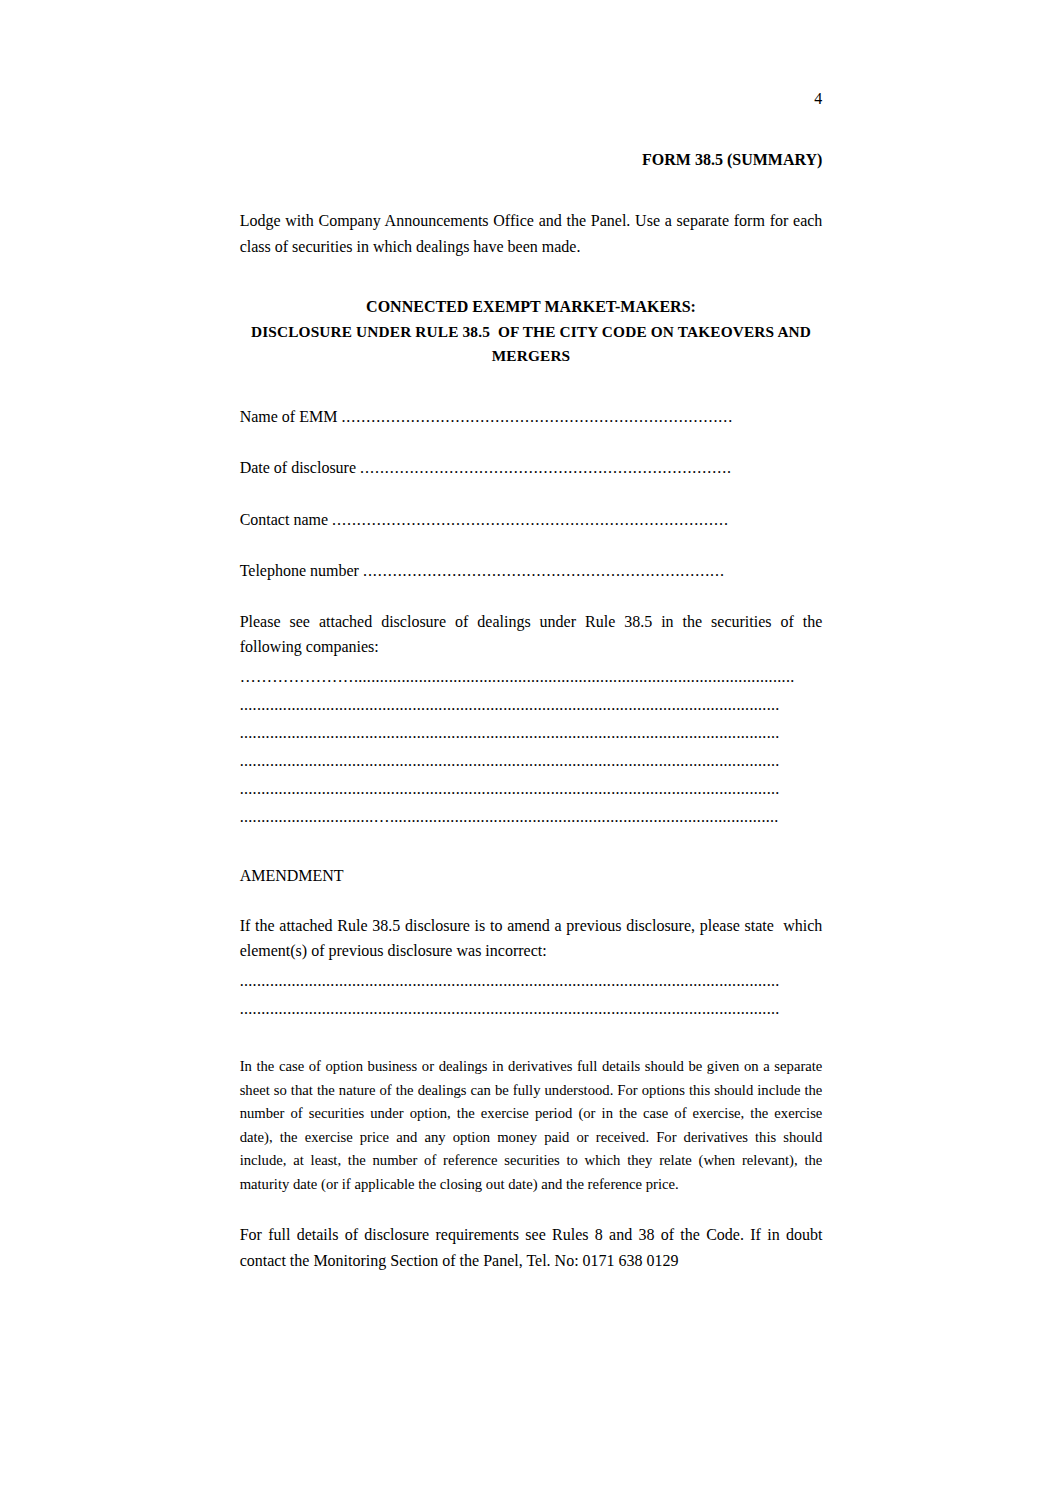4
FORM 38.5 (SUMMARY)
Lodge with Company Announcements Office and the Panel. Use a separate form for each class of securities in which dealings have been made.
CONNECTED EXEMPT MARKET-MAKERS:
DISCLOSURE UNDER RULE 38.5 OF THE CITY CODE ON TAKEOVERS AND MERGERS
Name of EMM ...............................................................................
Date of disclosure ...........................................................................
Contact name ................................................................................
Telephone number .........................................................................
Please see attached disclosure of dealings under Rule 38.5 in the securities of the following companies:
…………………......................................................................................................
.............................................................................................................................
.............................................................................................................................
.............................................................................................................................
.............................................................................................................................
...............................…..........................................................................................
AMENDMENT
If the attached Rule 38.5 disclosure is to amend a previous disclosure, please state which element(s) of previous disclosure was incorrect:
.............................................................................................................................
.............................................................................................................................
In the case of option business or dealings in derivatives full details should be given on a separate sheet so that the nature of the dealings can be fully understood. For options this should include the number of securities under option, the exercise period (or in the case of exercise, the exercise date), the exercise price and any option money paid or received. For derivatives this should include, at least, the number of reference securities to which they relate (when relevant), the maturity date (or if applicable the closing out date) and the reference price.
For full details of disclosure requirements see Rules 8 and 38 of the Code. If in doubt contact the Monitoring Section of the Panel, Tel. No: 0171 638 0129